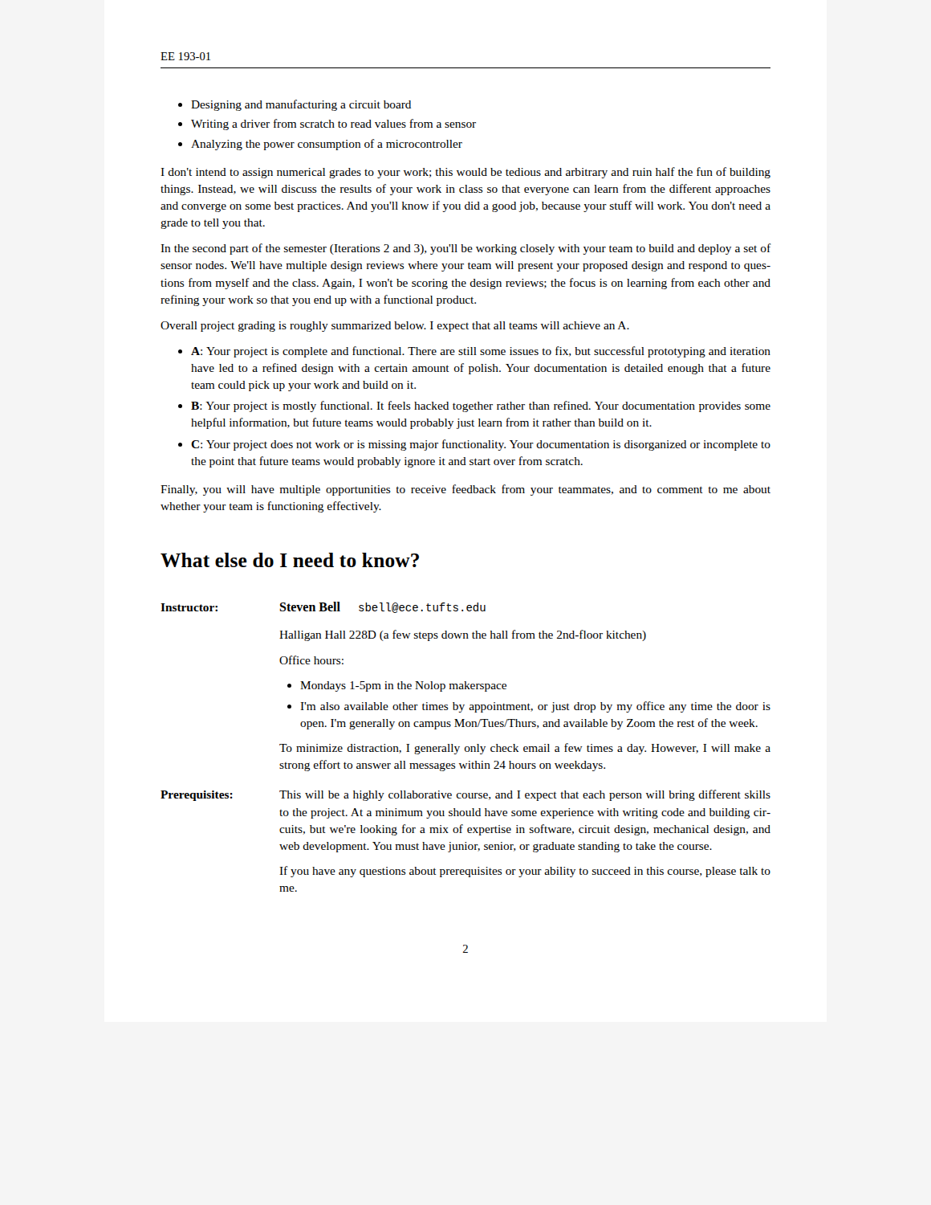EE 193-01
Designing and manufacturing a circuit board
Writing a driver from scratch to read values from a sensor
Analyzing the power consumption of a microcontroller
I don't intend to assign numerical grades to your work; this would be tedious and arbitrary and ruin half the fun of building things. Instead, we will discuss the results of your work in class so that everyone can learn from the different approaches and converge on some best practices. And you'll know if you did a good job, because your stuff will work. You don't need a grade to tell you that.
In the second part of the semester (Iterations 2 and 3), you'll be working closely with your team to build and deploy a set of sensor nodes. We'll have multiple design reviews where your team will present your proposed design and respond to questions from myself and the class. Again, I won't be scoring the design reviews; the focus is on learning from each other and refining your work so that you end up with a functional product.
Overall project grading is roughly summarized below. I expect that all teams will achieve an A.
A: Your project is complete and functional. There are still some issues to fix, but successful prototyping and iteration have led to a refined design with a certain amount of polish. Your documentation is detailed enough that a future team could pick up your work and build on it.
B: Your project is mostly functional. It feels hacked together rather than refined. Your documentation provides some helpful information, but future teams would probably just learn from it rather than build on it.
C: Your project does not work or is missing major functionality. Your documentation is disorganized or incomplete to the point that future teams would probably ignore it and start over from scratch.
Finally, you will have multiple opportunities to receive feedback from your teammates, and to comment to me about whether your team is functioning effectively.
What else do I need to know?
Instructor:
Steven Bell sbell@ece.tufts.edu
Halligan Hall 228D (a few steps down the hall from the 2nd-floor kitchen)
Office hours:
Mondays 1-5pm in the Nolop makerspace
I'm also available other times by appointment, or just drop by my office any time the door is open. I'm generally on campus Mon/Tues/Thurs, and available by Zoom the rest of the week.
To minimize distraction, I generally only check email a few times a day. However, I will make a strong effort to answer all messages within 24 hours on weekdays.
Prerequisites:
This will be a highly collaborative course, and I expect that each person will bring different skills to the project. At a minimum you should have some experience with writing code and building circuits, but we're looking for a mix of expertise in software, circuit design, mechanical design, and web development. You must have junior, senior, or graduate standing to take the course.
If you have any questions about prerequisites or your ability to succeed in this course, please talk to me.
2